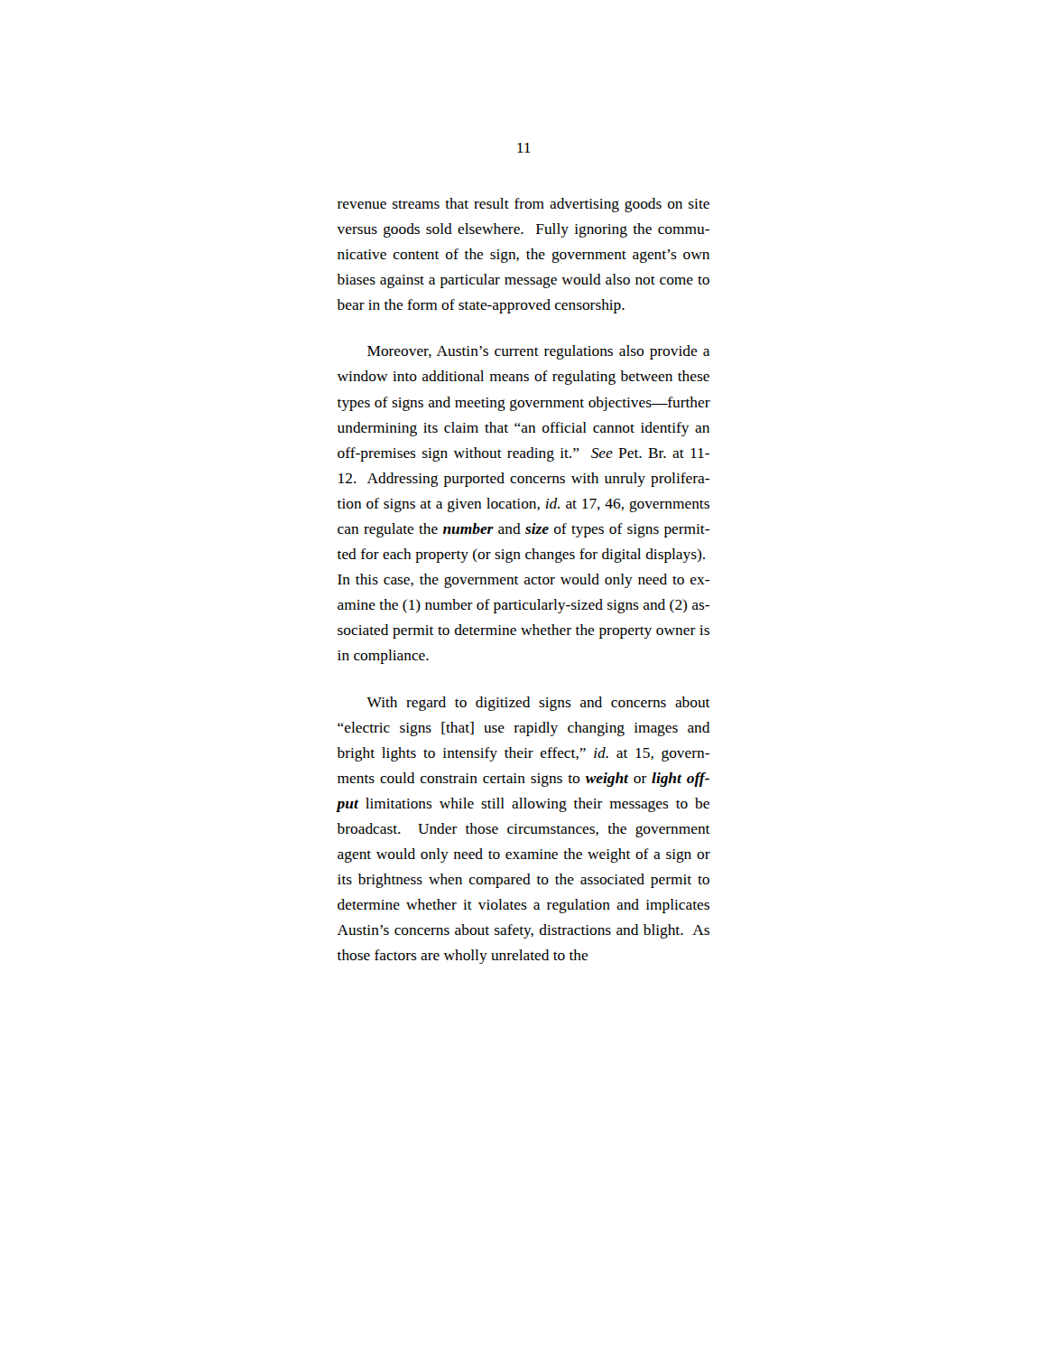11
revenue streams that result from advertising goods on site versus goods sold elsewhere. Fully ignoring the communicative content of the sign, the government agent’s own biases against a particular message would also not come to bear in the form of state-approved censorship.
Moreover, Austin’s current regulations also provide a window into additional means of regulating between these types of signs and meeting government objectives—further undermining its claim that “an official cannot identify an off-premises sign without reading it.” See Pet. Br. at 11-12. Addressing purported concerns with unruly proliferation of signs at a given location, id. at 17, 46, governments can regulate the number and size of types of signs permitted for each property (or sign changes for digital displays). In this case, the government actor would only need to examine the (1) number of particularly-sized signs and (2) associated permit to determine whether the property owner is in compliance.
With regard to digitized signs and concerns about “electric signs [that] use rapidly changing images and bright lights to intensify their effect,” id. at 15, governments could constrain certain signs to weight or light offput limitations while still allowing their messages to be broadcast. Under those circumstances, the government agent would only need to examine the weight of a sign or its brightness when compared to the associated permit to determine whether it violates a regulation and implicates Austin’s concerns about safety, distractions and blight. As those factors are wholly unrelated to the